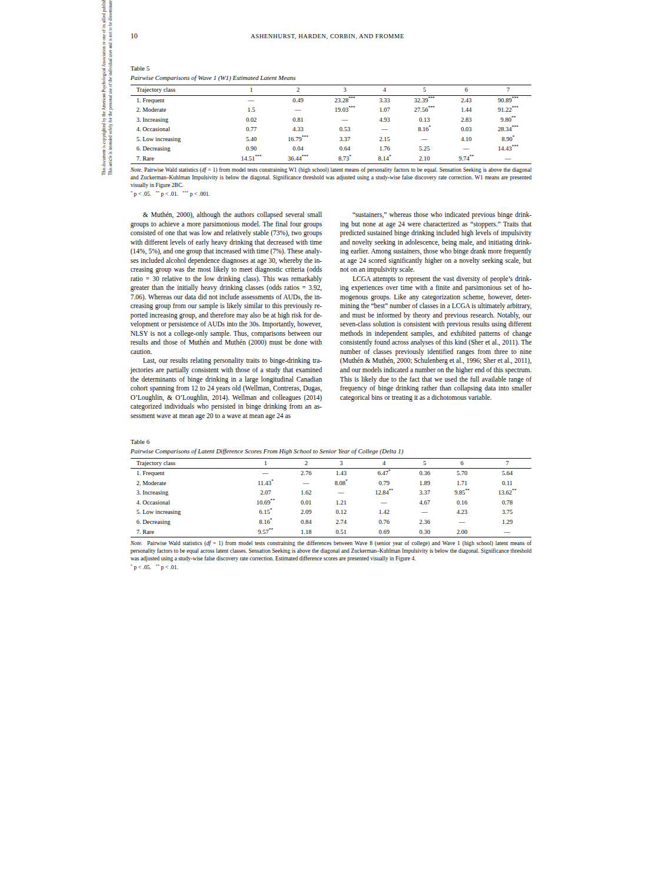This document is copyrighted by the American Psychological Association or one of its allied publishers.
This article is intended solely for the personal use of the individual user and is not to be disseminated broadly.
10
ASHENHURST, HARDEN, CORBIN, AND FROMME
Table 5
Pairwise Comparisons of Wave 1 (W1) Estimated Latent Means
| Trajectory class | 1 | 2 | 3 | 4 | 5 | 6 | 7 |
| --- | --- | --- | --- | --- | --- | --- | --- |
| 1. Frequent | — | 0.49 | 23.28 *** | 3.33 | 32.39 *** | 2.43 | 90.89 *** |
| 2. Moderate | 1.5 | — | 19.03 *** | 1.07 | 27.56 *** | 1.44 | 91.22 *** |
| 3. Increasing | 0.02 | 0.81 | — | 4.93 | 0.13 | 2.83 | 9.80 ** |
| 4. Occasional | 0.77 | 4.33 | 0.53 | — | 8.16 * | 0.03 | 28.34 *** |
| 5. Low increasing | 5.40 | 16.79 *** | 3.37 | 2.15 | — | 4.10 | 8.90 * |
| 6. Decreasing | 0.90 | 0.04 | 0.64 | 1.76 | 5.25 | — | 14.43 *** |
| 7. Rare | 14.51 *** | 36.44 *** | 8.73 * | 8.14 * | 2.10 | 9.74 ** | — |
Note. Pairwise Wald statistics (df = 1) from model tests constraining W1 (high school) latent means of personality factors to be equal. Sensation Seeking is above the diagonal and Zuckerman–Kuhlman Impulsivity is below the diagonal. Significance threshold was adjusted using a study-wise false discovery rate correction. W1 means are presented visually in Figure 2BC.
* p < .05. ** p < .01. *** p < .001.
& Muthén, 2000), although the authors collapsed several small groups to achieve a more parsimonious model. The final four groups consisted of one that was low and relatively stable (73%), two groups with different levels of early heavy drinking that decreased with time (14%, 5%), and one group that increased with time (7%). These analyses included alcohol dependence diagnoses at age 30, whereby the increasing group was the most likely to meet diagnostic criteria (odds ratio = 30 relative to the low drinking class). This was remarkably greater than the initially heavy drinking classes (odds ratios = 3.92, 7.06). Whereas our data did not include assessments of AUDs, the increasing group from our sample is likely similar to this previously reported increasing group, and therefore may also be at high risk for development or persistence of AUDs into the 30s. Importantly, however, NLSY is not a college-only sample. Thus, comparisons between our results and those of Muthén and Muthén (2000) must be done with caution.
Last, our results relating personality traits to binge-drinking trajectories are partially consistent with those of a study that examined the determinants of binge drinking in a large longitudinal Canadian cohort spanning from 12 to 24 years old (Wellman, Contreras, Dugas, O’Loughlin, & O’Loughlin, 2014). Wellman and colleagues (2014) categorized individuals who persisted in binge drinking from an assessment wave at mean age 20 to a wave at mean age 24 as
“sustainers,” whereas those who indicated previous binge drinking but none at age 24 were characterized as “stoppers.” Traits that predicted sustained binge drinking included high levels of impulsivity and novelty seeking in adolescence, being male, and initiating drinking earlier. Among sustainers, those who binge drank more frequently at age 24 scored significantly higher on a novelty seeking scale, but not on an impulsivity scale.
LCGA attempts to represent the vast diversity of people’s drinking experiences over time with a finite and parsimonious set of homogenous groups. Like any categorization scheme, however, determining the “best” number of classes in a LCGA is ultimately arbitrary, and must be informed by theory and previous research. Notably, our seven-class solution is consistent with previous results using different methods in independent samples, and exhibited patterns of change consistently found across analyses of this kind (Sher et al., 2011). The number of classes previously identified ranges from three to nine (Muthén & Muthén, 2000; Schulenberg et al., 1996; Sher et al., 2011), and our models indicated a number on the higher end of this spectrum. This is likely due to the fact that we used the full available range of frequency of binge drinking rather than collapsing data into smaller categorical bins or treating it as a dichotomous variable.
Table 6
Pairwise Comparisons of Latent Difference Scores From High School to Senior Year of College (Delta 1)
| Trajectory class | 1 | 2 | 3 | 4 | 5 | 6 | 7 |
| --- | --- | --- | --- | --- | --- | --- | --- |
| 1. Frequent | — | 2.76 | 1.43 | 6.47 * | 0.36 | 5.70 | 5.64 |
| 2. Moderate | 11.43 * | — | 8.08 * | 0.79 | 1.89 | 1.71 | 0.11 |
| 3. Increasing | 2.07 | 1.62 | — | 12.84 ** | 3.37 | 9.85 ** | 13.62 ** |
| 4. Occasional | 10.69 ** | 0.01 | 1.21 | — | 4.67 | 0.16 | 0.78 |
| 5. Low increasing | 6.15 * | 2.09 | 0.12 | 1.42 | — | 4.23 | 3.75 |
| 6. Decreasing | 8.16 * | 0.84 | 2.74 | 0.76 | 2.36 | — | 1.29 |
| 7. Rare | 9.57 ** | 1.18 | 0.51 | 0.69 | 0.30 | 2.00 | — |
Note. Pairwise Wald statistics (df = 1) from model tests constraining the differences between Wave 8 (senior year of college) and Wave 1 (high school) latent means of personality factors to be equal across latent classes. Sensation Seeking is above the diagonal and Zuckerman–Kuhlman Impulsivity is below the diagonal. Significance threshold was adjusted using a study-wise false discovery rate correction. Estimated difference scores are presented visually in Figure 4.
* p < .05. ** p < .01.